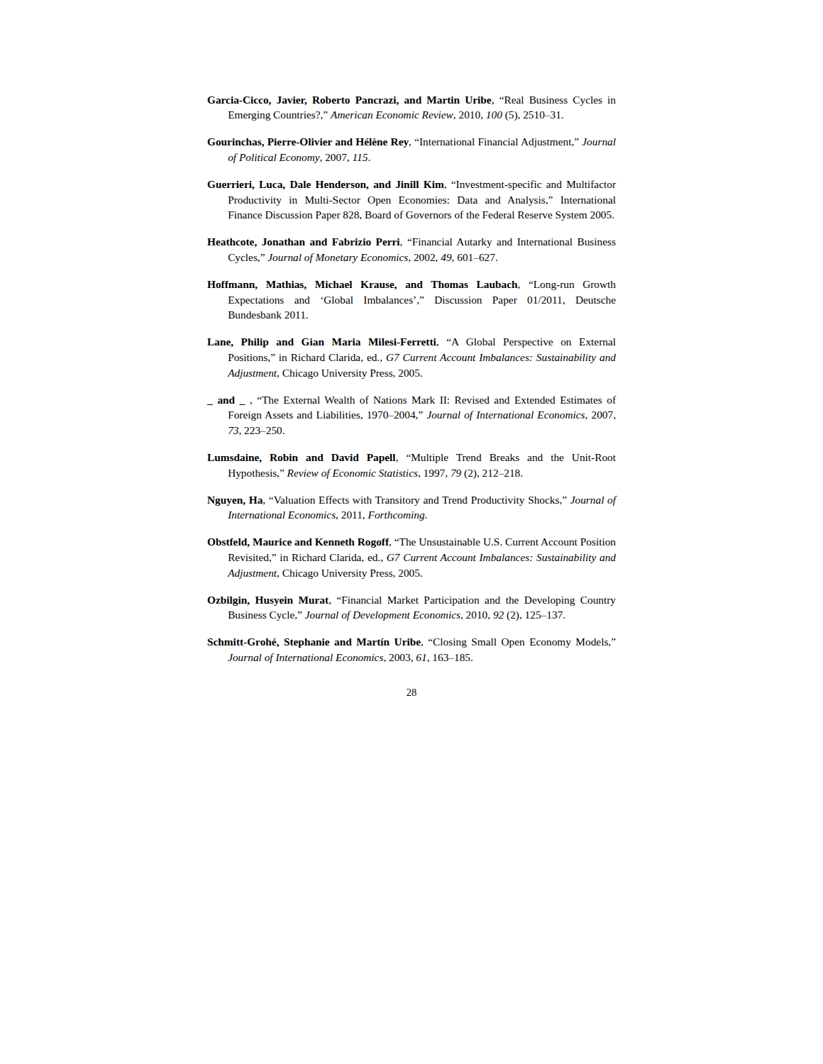Garcia-Cicco, Javier, Roberto Pancrazi, and Martin Uribe, “Real Business Cycles in Emerging Countries?,” American Economic Review, 2010, 100 (5), 2510–31.
Gourinchas, Pierre-Olivier and Hélène Rey, “International Financial Adjustment,” Journal of Political Economy, 2007, 115.
Guerrieri, Luca, Dale Henderson, and Jinill Kim, “Investment-specific and Multifactor Productivity in Multi-Sector Open Economies: Data and Analysis,” International Finance Discussion Paper 828, Board of Governors of the Federal Reserve System 2005.
Heathcote, Jonathan and Fabrizio Perri, “Financial Autarky and International Business Cycles,” Journal of Monetary Economics, 2002, 49, 601–627.
Hoffmann, Mathias, Michael Krause, and Thomas Laubach, “Long-run Growth Expectations and ‘Global Imbalances’,” Discussion Paper 01/2011, Deutsche Bundesbank 2011.
Lane, Philip and Gian Maria Milesi-Ferretti, “A Global Perspective on External Positions,” in Richard Clarida, ed., G7 Current Account Imbalances: Sustainability and Adjustment, Chicago University Press, 2005.
_ and _ , “The External Wealth of Nations Mark II: Revised and Extended Estimates of Foreign Assets and Liabilities, 1970–2004,” Journal of International Economics, 2007, 73, 223–250.
Lumsdaine, Robin and David Papell, “Multiple Trend Breaks and the Unit-Root Hypothesis,” Review of Economic Statistics, 1997, 79 (2), 212–218.
Nguyen, Ha, “Valuation Effects with Transitory and Trend Productivity Shocks,” Journal of International Economics, 2011, Forthcoming.
Obstfeld, Maurice and Kenneth Rogoff, “The Unsustainable U.S. Current Account Position Revisited,” in Richard Clarida, ed., G7 Current Account Imbalances: Sustainability and Adjustment, Chicago University Press, 2005.
Ozbilgin, Husyein Murat, “Financial Market Participation and the Developing Country Business Cycle,” Journal of Development Economics, 2010, 92 (2), 125–137.
Schmitt-Grohé, Stephanie and Martín Uribe, “Closing Small Open Economy Models,” Journal of International Economics, 2003, 61, 163–185.
28